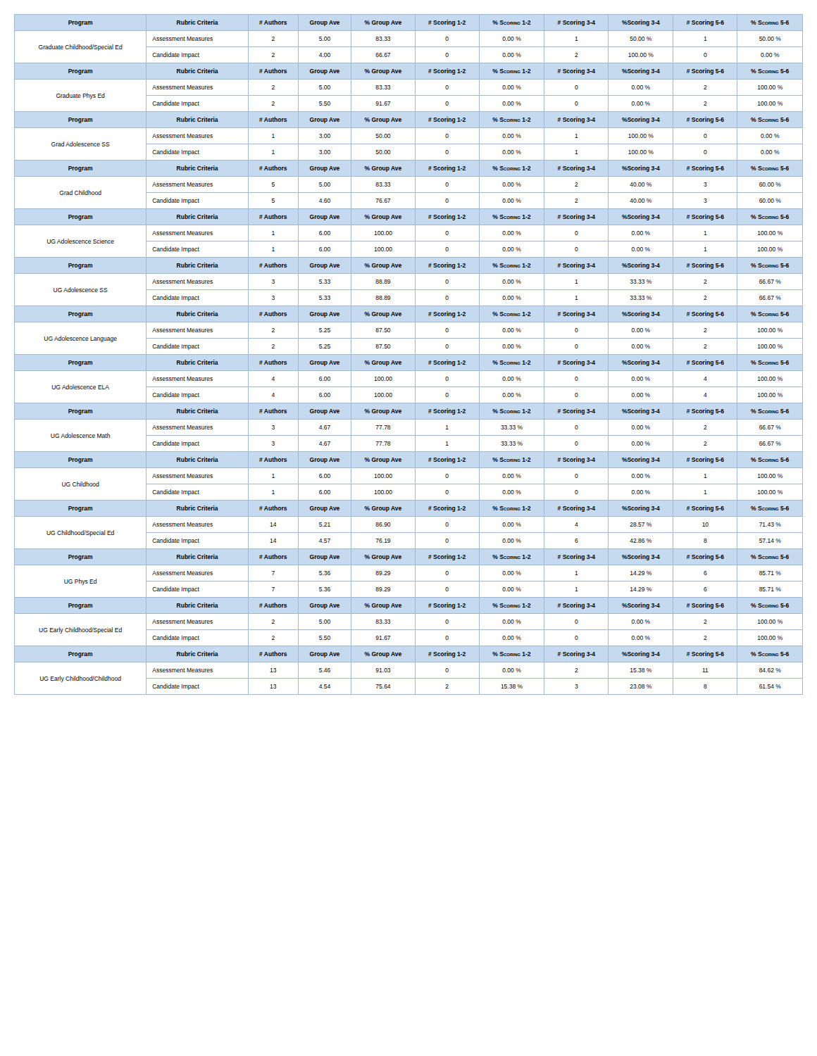| Program | Rubric Criteria | # Authors | Group Ave | % Group Ave | # Scoring 1-2 | % Scoring 1-2 | # Scoring 3-4 | %Scoring 3-4 | # Scoring 5-6 | % Scoring 5-6 |
| --- | --- | --- | --- | --- | --- | --- | --- | --- | --- | --- |
| Graduate Childhood/Special Ed | Assessment Measures | 2 | 5.00 | 83.33 | 0 | 0.00 % | 1 | 50.00 % | 1 | 50.00 % |
| Candidate Impact | 2 | 4.00 | 66.67 | 0 | 0.00 % | 2 | 100.00 % | 0 | 0.00 % |
| Program | Rubric Criteria | # Authors | Group Ave | % Group Ave | # Scoring 1-2 | % Scoring 1-2 | # Scoring 3-4 | %Scoring 3-4 | # Scoring 5-6 | % Scoring 5-6 |
| Graduate Phys Ed | Assessment Measures | 2 | 5.00 | 83.33 | 0 | 0.00 % | 0 | 0.00 % | 2 | 100.00 % |
| Candidate Impact | 2 | 5.50 | 91.67 | 0 | 0.00 % | 0 | 0.00 % | 2 | 100.00 % |
| Program | Rubric Criteria | # Authors | Group Ave | % Group Ave | # Scoring 1-2 | % Scoring 1-2 | # Scoring 3-4 | %Scoring 3-4 | # Scoring 5-6 | % Scoring 5-6 |
| Grad Adolescence SS | Assessment Measures | 1 | 3.00 | 50.00 | 0 | 0.00 % | 1 | 100.00 % | 0 | 0.00 % |
| Candidate Impact | 1 | 3.00 | 50.00 | 0 | 0.00 % | 1 | 100.00 % | 0 | 0.00 % |
| Program | Rubric Criteria | # Authors | Group Ave | % Group Ave | # Scoring 1-2 | % Scoring 1-2 | # Scoring 3-4 | %Scoring 3-4 | # Scoring 5-6 | % Scoring 5-6 |
| Grad Childhood | Assessment Measures | 5 | 5.00 | 83.33 | 0 | 0.00 % | 2 | 40.00 % | 3 | 60.00 % |
| Candidate Impact | 5 | 4.60 | 76.67 | 0 | 0.00 % | 2 | 40.00 % | 3 | 60.00 % |
| Program | Rubric Criteria | # Authors | Group Ave | % Group Ave | # Scoring 1-2 | % Scoring 1-2 | # Scoring 3-4 | %Scoring 3-4 | # Scoring 5-6 | % Scoring 5-6 |
| UG Adolescence Science | Assessment Measures | 1 | 6.00 | 100.00 | 0 | 0.00 % | 0 | 0.00 % | 1 | 100.00 % |
| Candidate Impact | 1 | 6.00 | 100.00 | 0 | 0.00 % | 0 | 0.00 % | 1 | 100.00 % |
| Program | Rubric Criteria | # Authors | Group Ave | % Group Ave | # Scoring 1-2 | % Scoring 1-2 | # Scoring 3-4 | %Scoring 3-4 | # Scoring 5-6 | % Scoring 5-6 |
| UG Adolescence SS | Assessment Measures | 3 | 5.33 | 88.89 | 0 | 0.00 % | 1 | 33.33 % | 2 | 66.67 % |
| Candidate Impact | 3 | 5.33 | 88.89 | 0 | 0.00 % | 1 | 33.33 % | 2 | 66.67 % |
| Program | Rubric Criteria | # Authors | Group Ave | % Group Ave | # Scoring 1-2 | % Scoring 1-2 | # Scoring 3-4 | %Scoring 3-4 | # Scoring 5-6 | % Scoring 5-6 |
| UG Adolescence Language | Assessment Measures | 2 | 5.25 | 87.50 | 0 | 0.00 % | 0 | 0.00 % | 2 | 100.00 % |
| Candidate Impact | 2 | 5.25 | 87.50 | 0 | 0.00 % | 0 | 0.00 % | 2 | 100.00 % |
| Program | Rubric Criteria | # Authors | Group Ave | % Group Ave | # Scoring 1-2 | % Scoring 1-2 | # Scoring 3-4 | %Scoring 3-4 | # Scoring 5-6 | % Scoring 5-6 |
| UG Adolescence ELA | Assessment Measures | 4 | 6.00 | 100.00 | 0 | 0.00 % | 0 | 0.00 % | 4 | 100.00 % |
| Candidate Impact | 4 | 6.00 | 100.00 | 0 | 0.00 % | 0 | 0.00 % | 4 | 100.00 % |
| Program | Rubric Criteria | # Authors | Group Ave | % Group Ave | # Scoring 1-2 | % Scoring 1-2 | # Scoring 3-4 | %Scoring 3-4 | # Scoring 5-6 | % Scoring 5-6 |
| UG Adolescence Math | Assessment Measures | 3 | 4.67 | 77.78 | 1 | 33.33 % | 0 | 0.00 % | 2 | 66.67 % |
| Candidate Impact | 3 | 4.67 | 77.78 | 1 | 33.33 % | 0 | 0.00 % | 2 | 66.67 % |
| Program | Rubric Criteria | # Authors | Group Ave | % Group Ave | # Scoring 1-2 | % Scoring 1-2 | # Scoring 3-4 | %Scoring 3-4 | # Scoring 5-6 | % Scoring 5-6 |
| UG Childhood | Assessment Measures | 1 | 6.00 | 100.00 | 0 | 0.00 % | 0 | 0.00 % | 1 | 100.00 % |
| Candidate Impact | 1 | 6.00 | 100.00 | 0 | 0.00 % | 0 | 0.00 % | 1 | 100.00 % |
| Program | Rubric Criteria | # Authors | Group Ave | % Group Ave | # Scoring 1-2 | % Scoring 1-2 | # Scoring 3-4 | %Scoring 3-4 | # Scoring 5-6 | % Scoring 5-6 |
| UG Childhood/Special Ed | Assessment Measures | 14 | 5.21 | 86.90 | 0 | 0.00 % | 4 | 28.57 % | 10 | 71.43 % |
| Candidate Impact | 14 | 4.57 | 76.19 | 0 | 0.00 % | 6 | 42.86 % | 8 | 57.14 % |
| Program | Rubric Criteria | # Authors | Group Ave | % Group Ave | # Scoring 1-2 | % Scoring 1-2 | # Scoring 3-4 | %Scoring 3-4 | # Scoring 5-6 | % Scoring 5-6 |
| UG Phys Ed | Assessment Measures | 7 | 5.36 | 89.29 | 0 | 0.00 % | 1 | 14.29 % | 6 | 85.71 % |
| Candidate Impact | 7 | 5.36 | 89.29 | 0 | 0.00 % | 1 | 14.29 % | 6 | 85.71 % |
| Program | Rubric Criteria | # Authors | Group Ave | % Group Ave | # Scoring 1-2 | % Scoring 1-2 | # Scoring 3-4 | %Scoring 3-4 | # Scoring 5-6 | % Scoring 5-6 |
| UG Early Childhood/Special Ed | Assessment Measures | 2 | 5.00 | 83.33 | 0 | 0.00 % | 0 | 0.00 % | 2 | 100.00 % |
| Candidate Impact | 2 | 5.50 | 91.67 | 0 | 0.00 % | 0 | 0.00 % | 2 | 100.00 % |
| Program | Rubric Criteria | # Authors | Group Ave | % Group Ave | # Scoring 1-2 | % Scoring 1-2 | # Scoring 3-4 | %Scoring 3-4 | # Scoring 5-6 | % Scoring 5-6 |
| UG Early Childhood/Childhood | Assessment Measures | 13 | 5.46 | 91.03 | 0 | 0.00 % | 2 | 15.38 % | 11 | 84.62 % |
| Candidate Impact | 13 | 4.54 | 75.64 | 2 | 15.38 % | 3 | 23.08 % | 8 | 61.54 % |